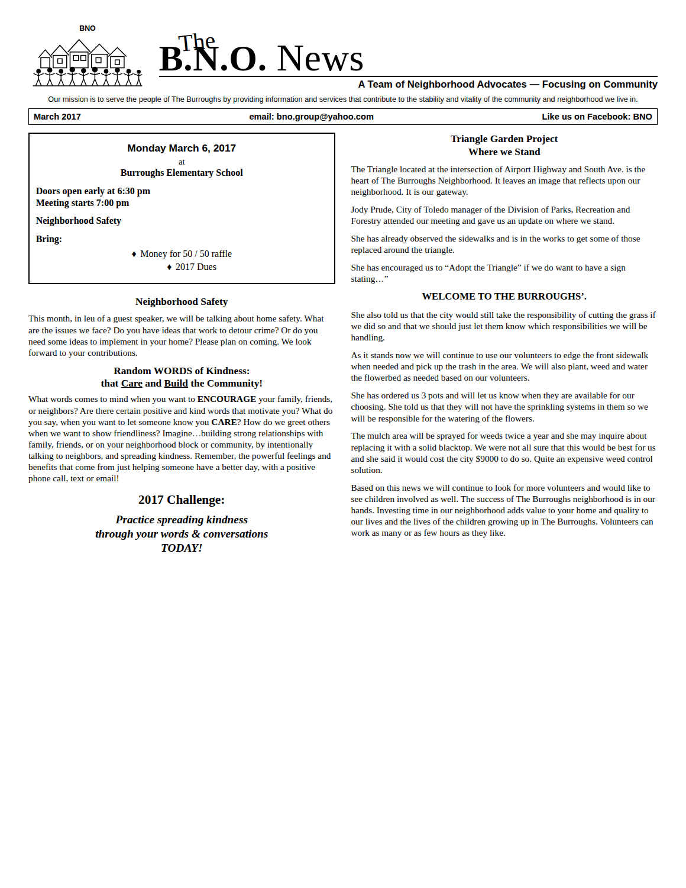BNO
The B.N.O. News
A Team of Neighborhood Advocates — Focusing on Community
Our mission is to serve the people of The Burroughs by providing information and services that contribute to the stability and vitality of the community and neighborhood we live in.
March 2017 email: bno.group@yahoo.com Like us on Facebook: BNO
Monday March 6, 2017
at
Burroughs Elementary School
Doors open early at 6:30 pm
Meeting starts 7:00 pm
Neighborhood Safety
Bring:
Money for 50 / 50 raffle
2017 Dues
Neighborhood Safety
This month, in leu of a guest speaker, we will be talking about home safety. What are the issues we face? Do you have ideas that work to detour crime? Or do you need some ideas to implement in your home? Please plan on coming. We look forward to your contributions.
Random WORDS of Kindness:
that Care and Build the Community!
What words comes to mind when you want to ENCOURAGE your family, friends, or neighbors? Are there certain positive and kind words that motivate you? What do you say, when you want to let someone know you CARE? How do we greet others when we want to show friendliness? Imagine…building strong relationships with family, friends, or on your neighborhood block or community, by intentionally talking to neighbors, and spreading kindness. Remember, the powerful feelings and benefits that come from just helping someone have a better day, with a positive phone call, text or email!
2017 Challenge:
Practice spreading kindness
through your words & conversations
TODAY!
Triangle Garden Project
Where we Stand
The Triangle located at the intersection of Airport Highway and South Ave. is the heart of The Burroughs Neighborhood. It leaves an image that reflects upon our neighborhood. It is our gateway.
Jody Prude, City of Toledo manager of the Division of Parks, Recreation and Forestry attended our meeting and gave us an update on where we stand.
She has already observed the sidewalks and is in the works to get some of those replaced around the triangle.
She has encouraged us to “Adopt the Triangle” if we do want to have a sign stating…”
WELCOME TO THE BURROUGHS’.
She also told us that the city would still take the responsibility of cutting the grass if we did so and that we should just let them know which responsibilities we will be handling.
As it stands now we will continue to use our volunteers to edge the front sidewalk when needed and pick up the trash in the area. We will also plant, weed and water the flowerbed as needed based on our volunteers.
She has ordered us 3 pots and will let us know when they are available for our choosing. She told us that they will not have the sprinkling systems in them so we will be responsible for the watering of the flowers.
The mulch area will be sprayed for weeds twice a year and she may inquire about replacing it with a solid blacktop. We were not all sure that this would be best for us and she said it would cost the city $9000 to do so. Quite an expensive weed control solution.
Based on this news we will continue to look for more volunteers and would like to see children involved as well. The success of The Burroughs neighborhood is in our hands. Investing time in our neighborhood adds value to your home and quality to our lives and the lives of the children growing up in The Burroughs. Volunteers can work as many or as few hours as they like.